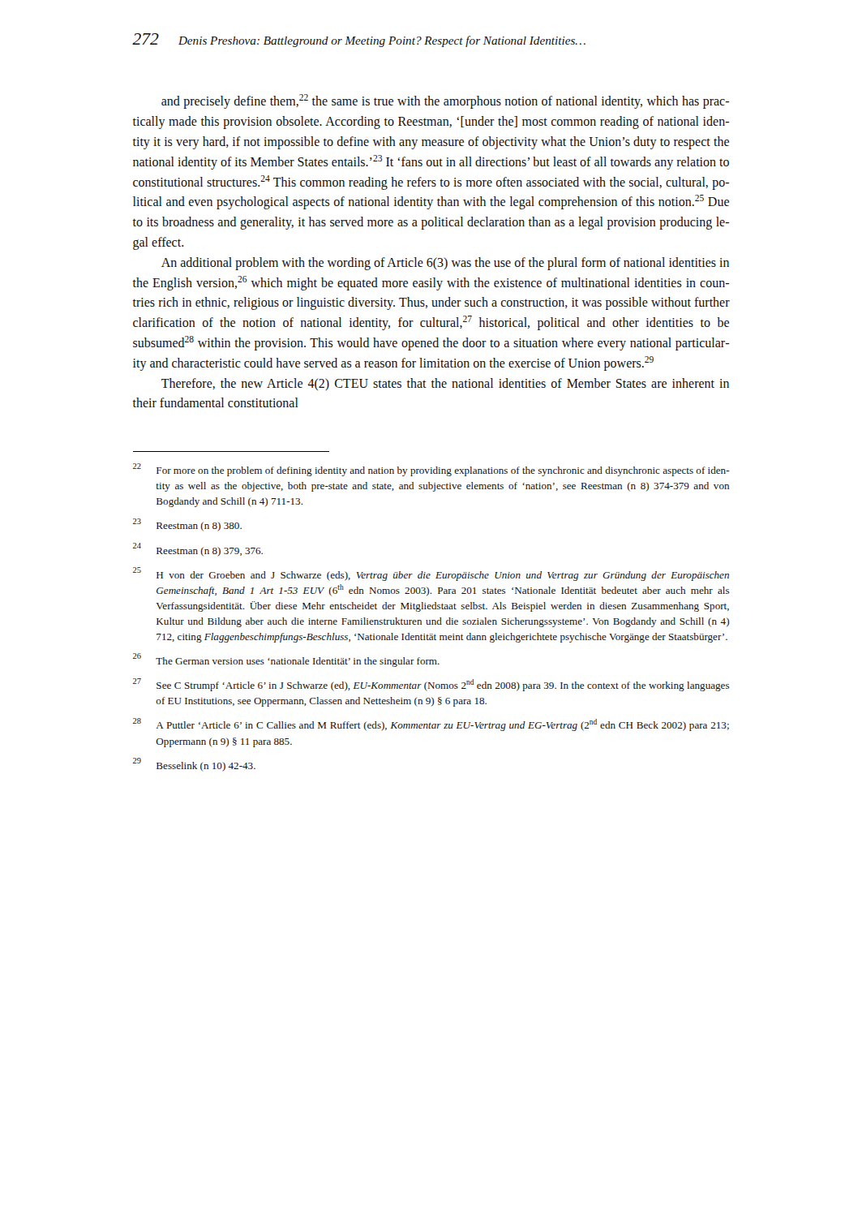272 Denis Preshova: Battleground or Meeting Point? Respect for National Identities…
and precisely define them,22 the same is true with the amorphous notion of national identity, which has practically made this provision obsolete. According to Reestman, ‘[under the] most common reading of national identity it is very hard, if not impossible to define with any measure of objectivity what the Union’s duty to respect the national identity of its Member States entails.’23 It ‘fans out in all directions’ but least of all towards any relation to constitutional structures.24 This common reading he refers to is more often associated with the social, cultural, political and even psychological aspects of national identity than with the legal comprehension of this notion.25 Due to its broadness and generality, it has served more as a political declaration than as a legal provision producing legal effect.
An additional problem with the wording of Article 6(3) was the use of the plural form of national identities in the English version,26 which might be equated more easily with the existence of multinational identities in countries rich in ethnic, religious or linguistic diversity. Thus, under such a construction, it was possible without further clarification of the notion of national identity, for cultural,27 historical, political and other identities to be subsumed28 within the provision. This would have opened the door to a situation where every national particularity and characteristic could have served as a reason for limitation on the exercise of Union powers.29
Therefore, the new Article 4(2) CTEU states that the national identities of Member States are inherent in their fundamental constitutional
For more on the problem of defining identity and nation by providing explanations of the synchronic and disynchronic aspects of identity as well as the objective, both pre-state and state, and subjective elements of ‘nation’, see Reestman (n 8) 374-379 and von Bogdandy and Schill (n 4) 711-13.
Reestman (n 8) 380.
Reestman (n 8) 379, 376.
H von der Groeben and J Schwarze (eds), Vertrag über die Europäische Union und Vertrag zur Gründung der Europäischen Gemeinschaft, Band 1 Art 1-53 EUV (6th edn Nomos 2003). Para 201 states ‘Nationale Identität bedeutet aber auch mehr als Verfassungsidentität. Über diese Mehr entscheidet der Mitgliedstaat selbst. Als Beispiel werden in diesen Zusammenhang Sport, Kultur und Bildung aber auch die interne Familienstrukturen und die sozialen Sicherungssysteme’. Von Bogdandy and Schill (n 4) 712, citing Flaggenbeschimpfungs-Beschluss, ‘Nationale Identität meint dann gleichgerichtete psychische Vorgänge der Staatsbürger’.
The German version uses ‘nationale Identität’ in the singular form.
See C Strumpf ‘Article 6’ in J Schwarze (ed), EU-Kommentar (Nomos 2nd edn 2008) para 39. In the context of the working languages of EU Institutions, see Oppermann, Classen and Nettesheim (n 9) § 6 para 18.
A Puttler ‘Article 6’ in C Callies and M Ruffert (eds), Kommentar zu EU-Vertrag und EG-Vertrag (2nd edn CH Beck 2002) para 213; Oppermann (n 9) § 11 para 885.
Besselink (n 10) 42-43.